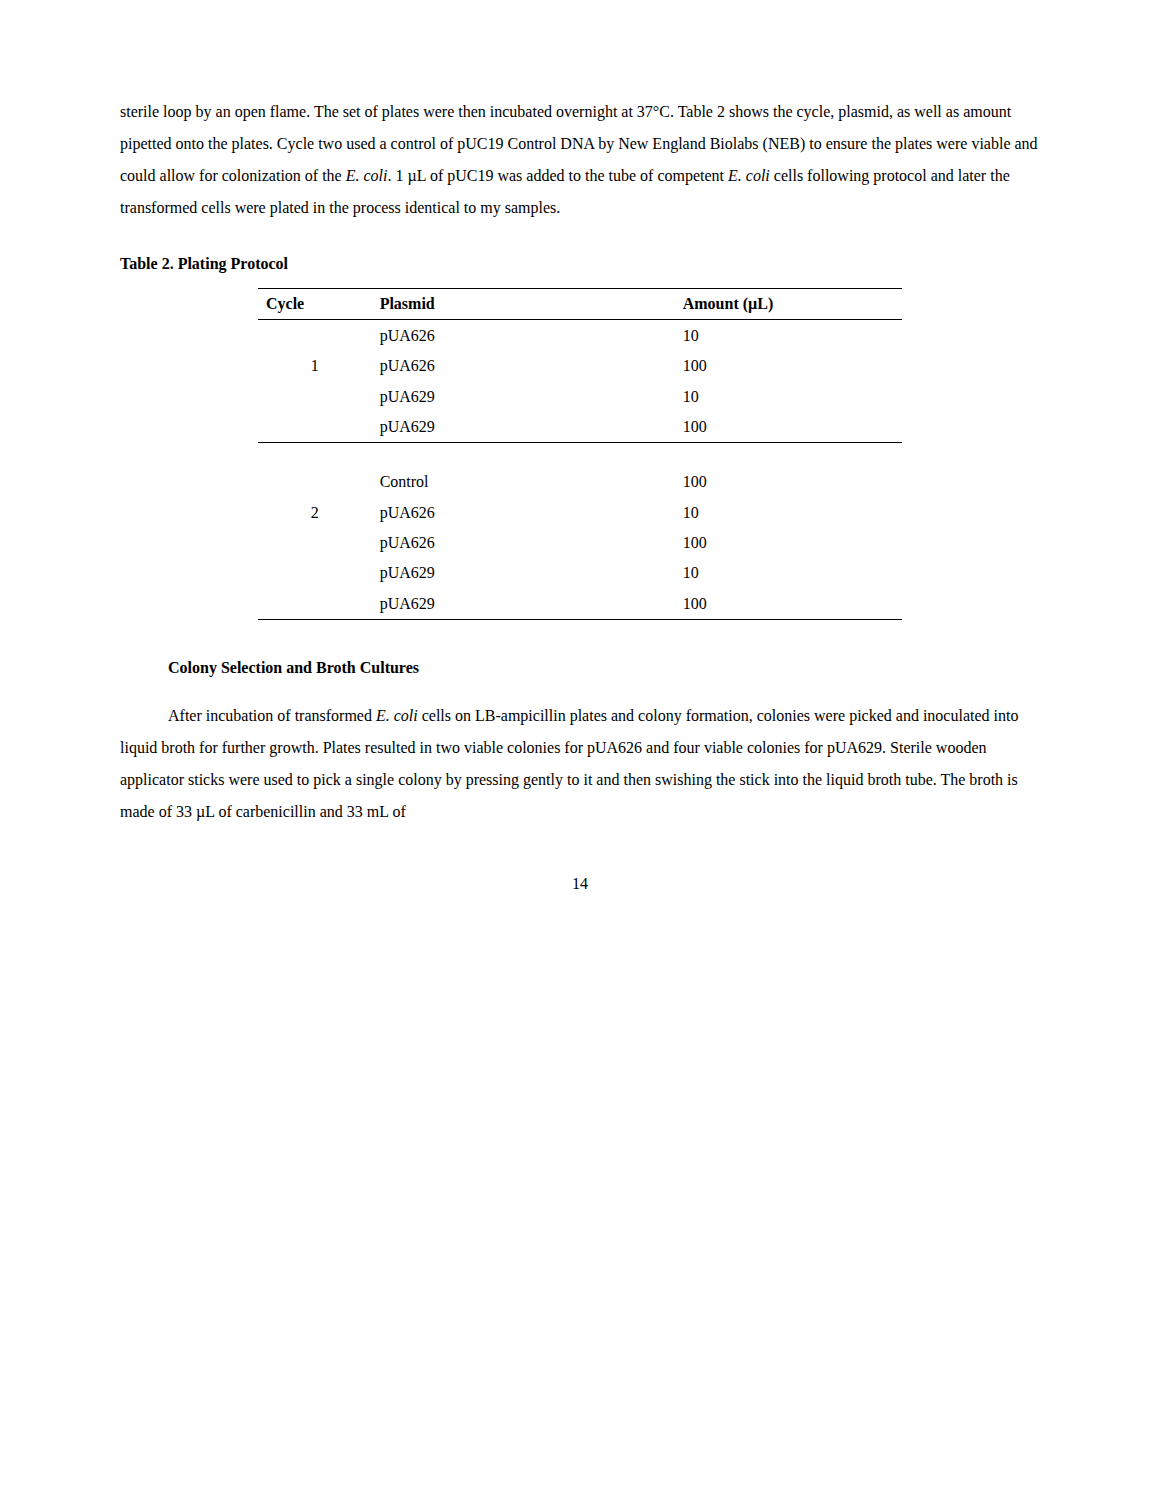sterile loop by an open flame. The set of plates were then incubated overnight at 37°C. Table 2 shows the cycle, plasmid, as well as amount pipetted onto the plates. Cycle two used a control of pUC19 Control DNA by New England Biolabs (NEB) to ensure the plates were viable and could allow for colonization of the E. coli. 1 µL of pUC19 was added to the tube of competent E. coli cells following protocol and later the transformed cells were plated in the process identical to my samples.
Table 2. Plating Protocol
| Cycle | Plasmid | Amount (µL) |
| --- | --- | --- |
| | pUA626 | 10 |
| 1 | pUA626 | 100 |
| | pUA629 | 10 |
| | pUA629 | 100 |
| | Control | 100 |
| 2 | pUA626 | 10 |
| | pUA626 | 100 |
| | pUA629 | 10 |
| | pUA629 | 100 |
Colony Selection and Broth Cultures
After incubation of transformed E. coli cells on LB-ampicillin plates and colony formation, colonies were picked and inoculated into liquid broth for further growth. Plates resulted in two viable colonies for pUA626 and four viable colonies for pUA629. Sterile wooden applicator sticks were used to pick a single colony by pressing gently to it and then swishing the stick into the liquid broth tube. The broth is made of 33 µL of carbenicillin and 33 mL of
14